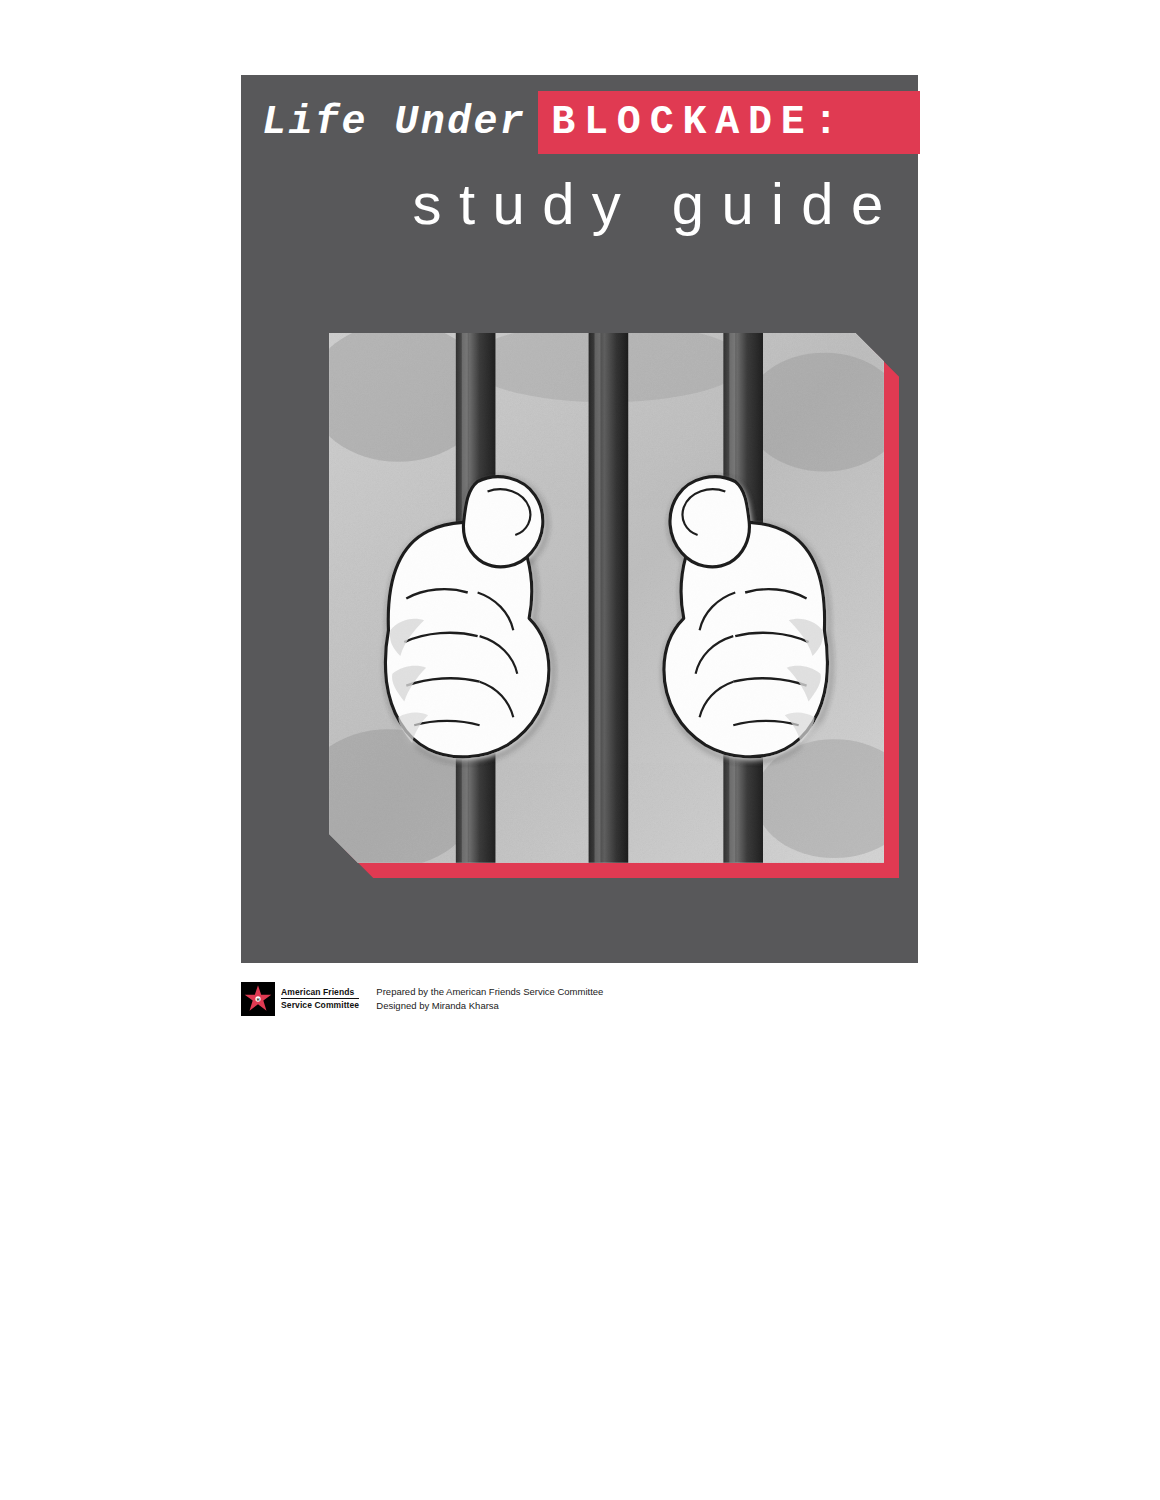Life Under BLOCKADE:
study guide
H
American Friends Service Committee
Prepared by the American Friends Service Committee
Designed by Miranda Kharsa